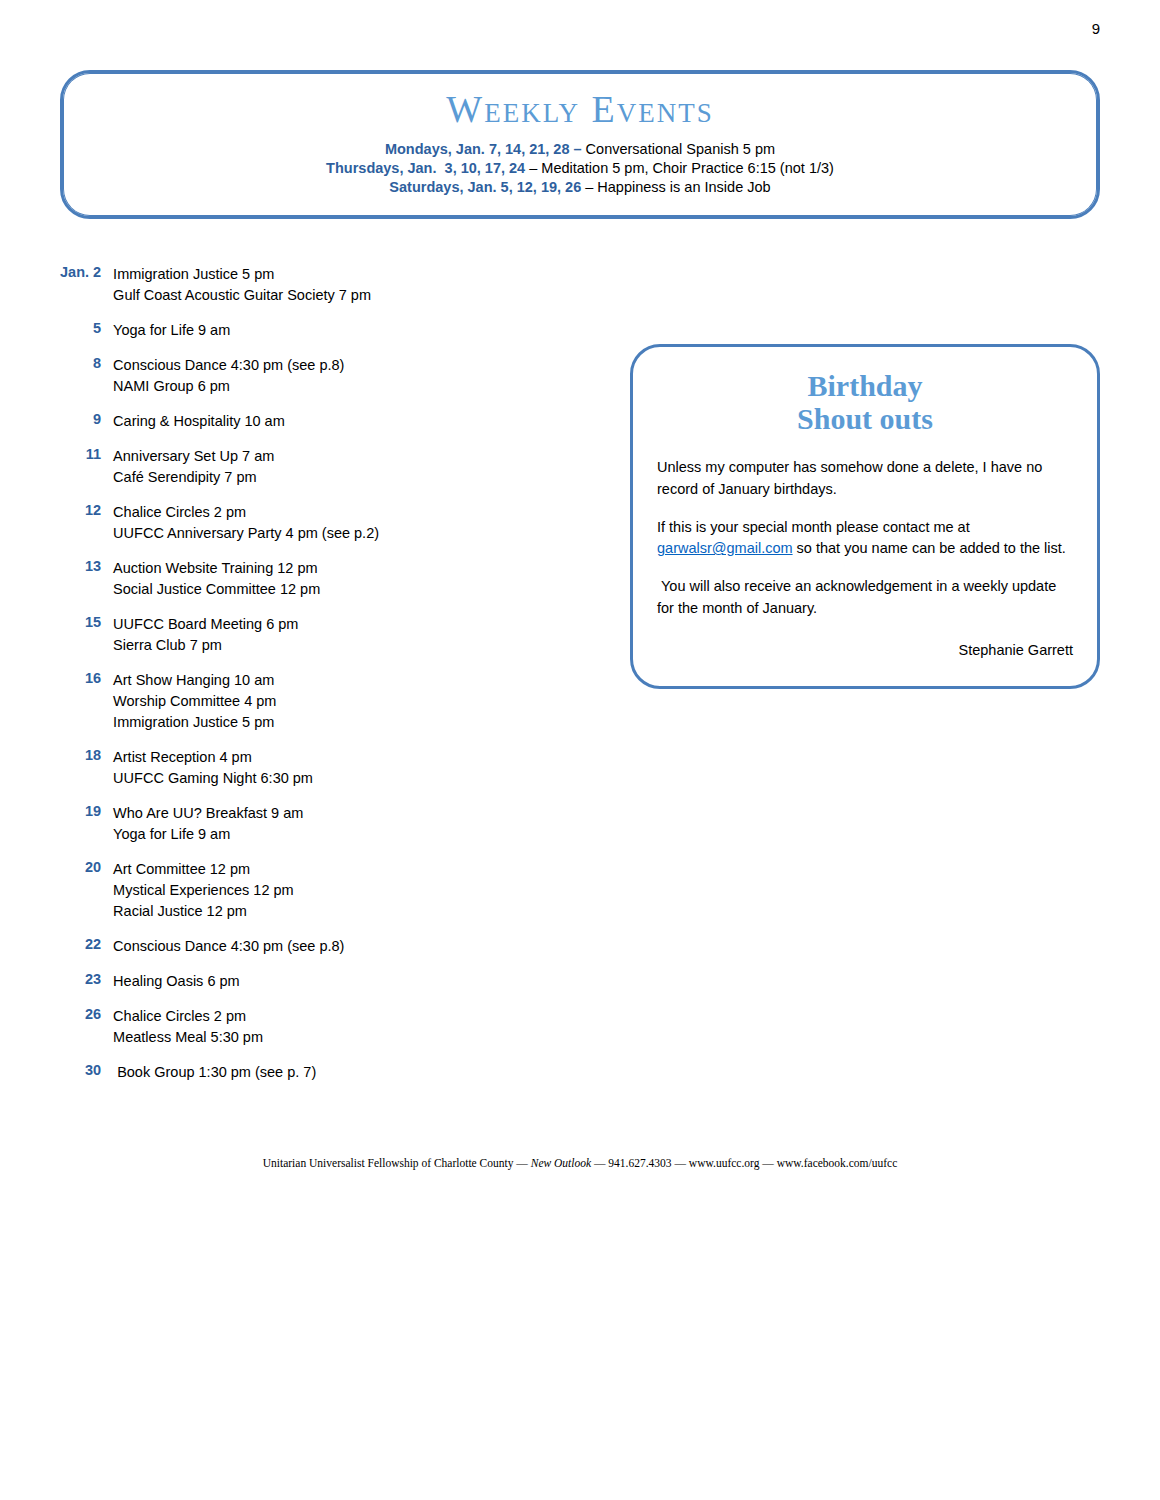9
Weekly Events
Mondays, Jan. 7, 14, 21, 28 – Conversational Spanish 5 pm
Thursdays, Jan. 3, 10, 17, 24 – Meditation 5 pm, Choir Practice 6:15 (not 1/3)
Saturdays, Jan. 5, 12, 19, 26 – Happiness is an Inside Job
| Jan. 2 | Immigration Justice 5 pm Gulf Coast Acoustic Guitar Society 7 pm |
| 5 | Yoga for Life 9 am |
| 8 | Conscious Dance 4:30 pm (see p.8) NAMI Group 6 pm |
| 9 | Caring & Hospitality 10 am |
| 11 | Anniversary Set Up 7 am Café Serendipity 7 pm |
| 12 | Chalice Circles 2 pm UUFCC Anniversary Party 4 pm (see p.2) |
| 13 | Auction Website Training 12 pm Social Justice Committee 12 pm |
| 15 | UUFCC Board Meeting 6 pm Sierra Club 7 pm |
| 16 | Art Show Hanging 10 am Worship Committee 4 pm Immigration Justice 5 pm |
| 18 | Artist Reception 4 pm UUFCC Gaming Night 6:30 pm |
| 19 | Who Are UU? Breakfast 9 am Yoga for Life 9 am |
| 20 | Art Committee 12 pm Mystical Experiences 12 pm Racial Justice 12 pm |
| 22 | Conscious Dance 4:30 pm (see p.8) |
| 23 | Healing Oasis 6 pm |
| 26 | Chalice Circles 2 pm Meatless Meal 5:30 pm |
| 30 | Book Group 1:30 pm (see p. 7) |
Birthday
Shout outs
Unless my computer has somehow done a delete, I have no record of January birthdays.
If this is your special month please contact me at garwalsr@gmail.com so that you name can be added to the list.
You will also receive an acknowledgement in a weekly update for the month of January.
Stephanie Garrett
Unitarian Universalist Fellowship of Charlotte County — New Outlook — 941.627.4303 — www.uufcc.org — www.facebook.com/uufcc